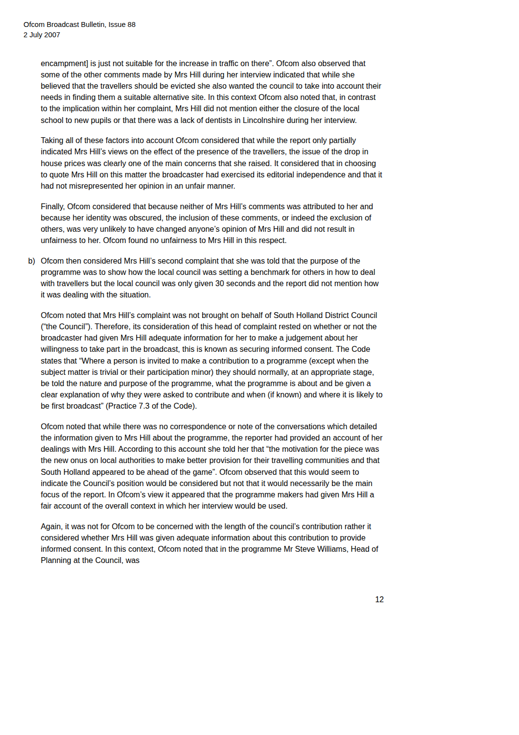Ofcom Broadcast Bulletin, Issue 88
2 July 2007
encampment] is just not suitable for the increase in traffic on there”. Ofcom also observed that some of the other comments made by Mrs Hill during her interview indicated that while she believed that the travellers should be evicted she also wanted the council to take into account their needs in finding them a suitable alternative site. In this context Ofcom also noted that, in contrast to the implication within her complaint, Mrs Hill did not mention either the closure of the local school to new pupils or that there was a lack of dentists in Lincolnshire during her interview.
Taking all of these factors into account Ofcom considered that while the report only partially indicated Mrs Hill’s views on the effect of the presence of the travellers, the issue of the drop in house prices was clearly one of the main concerns that she raised. It considered that in choosing to quote Mrs Hill on this matter the broadcaster had exercised its editorial independence and that it had not misrepresented her opinion in an unfair manner.
Finally, Ofcom considered that because neither of Mrs Hill’s comments was attributed to her and because her identity was obscured, the inclusion of these comments, or indeed the exclusion of others, was very unlikely to have changed anyone’s opinion of Mrs Hill and did not result in unfairness to her. Ofcom found no unfairness to Mrs Hill in this respect.
b) Ofcom then considered Mrs Hill’s second complaint that she was told that the purpose of the programme was to show how the local council was setting a benchmark for others in how to deal with travellers but the local council was only given 30 seconds and the report did not mention how it was dealing with the situation.
Ofcom noted that Mrs Hill’s complaint was not brought on behalf of South Holland District Council (“the Council”). Therefore, its consideration of this head of complaint rested on whether or not the broadcaster had given Mrs Hill adequate information for her to make a judgement about her willingness to take part in the broadcast, this is known as securing informed consent. The Code states that “Where a person is invited to make a contribution to a programme (except when the subject matter is trivial or their participation minor) they should normally, at an appropriate stage, be told the nature and purpose of the programme, what the programme is about and be given a clear explanation of why they were asked to contribute and when (if known) and where it is likely to be first broadcast” (Practice 7.3 of the Code).
Ofcom noted that while there was no correspondence or note of the conversations which detailed the information given to Mrs Hill about the programme, the reporter had provided an account of her dealings with Mrs Hill. According to this account she told her that “the motivation for the piece was the new onus on local authorities to make better provision for their travelling communities and that South Holland appeared to be ahead of the game”. Ofcom observed that this would seem to indicate the Council’s position would be considered but not that it would necessarily be the main focus of the report. In Ofcom’s view it appeared that the programme makers had given Mrs Hill a fair account of the overall context in which her interview would be used.
Again, it was not for Ofcom to be concerned with the length of the council’s contribution rather it considered whether Mrs Hill was given adequate information about this contribution to provide informed consent. In this context, Ofcom noted that in the programme Mr Steve Williams, Head of Planning at the Council, was
12